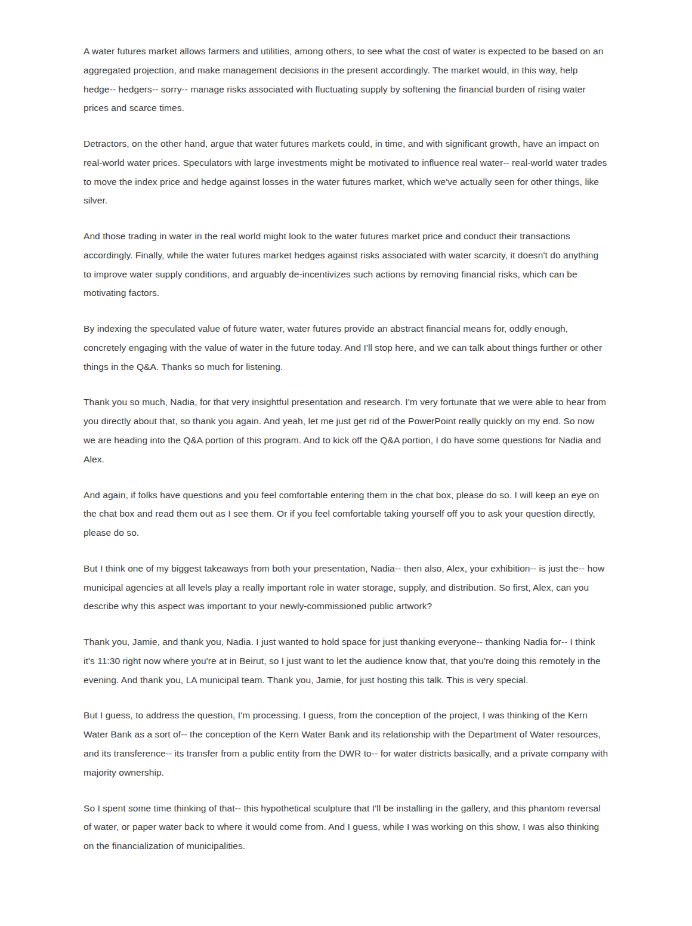A water futures market allows farmers and utilities, among others, to see what the cost of water is expected to be based on an aggregated projection, and make management decisions in the present accordingly. The market would, in this way, help hedge-- hedgers-- sorry-- manage risks associated with fluctuating supply by softening the financial burden of rising water prices and scarce times.
Detractors, on the other hand, argue that water futures markets could, in time, and with significant growth, have an impact on real-world water prices. Speculators with large investments might be motivated to influence real water-- real-world water trades to move the index price and hedge against losses in the water futures market, which we've actually seen for other things, like silver.
And those trading in water in the real world might look to the water futures market price and conduct their transactions accordingly. Finally, while the water futures market hedges against risks associated with water scarcity, it doesn't do anything to improve water supply conditions, and arguably de-incentivizes such actions by removing financial risks, which can be motivating factors.
By indexing the speculated value of future water, water futures provide an abstract financial means for, oddly enough, concretely engaging with the value of water in the future today. And I'll stop here, and we can talk about things further or other things in the Q&A. Thanks so much for listening.
Thank you so much, Nadia, for that very insightful presentation and research. I'm very fortunate that we were able to hear from you directly about that, so thank you again. And yeah, let me just get rid of the PowerPoint really quickly on my end. So now we are heading into the Q&A portion of this program. And to kick off the Q&A portion, I do have some questions for Nadia and Alex.
And again, if folks have questions and you feel comfortable entering them in the chat box, please do so. I will keep an eye on the chat box and read them out as I see them. Or if you feel comfortable taking yourself off you to ask your question directly, please do so.
But I think one of my biggest takeaways from both your presentation, Nadia-- then also, Alex, your exhibition-- is just the-- how municipal agencies at all levels play a really important role in water storage, supply, and distribution. So first, Alex, can you describe why this aspect was important to your newly-commissioned public artwork?
Thank you, Jamie, and thank you, Nadia. I just wanted to hold space for just thanking everyone-- thanking Nadia for-- I think it's 11:30 right now where you're at in Beirut, so I just want to let the audience know that, that you're doing this remotely in the evening. And thank you, LA municipal team. Thank you, Jamie, for just hosting this talk. This is very special.
But I guess, to address the question, I'm processing. I guess, from the conception of the project, I was thinking of the Kern Water Bank as a sort of-- the conception of the Kern Water Bank and its relationship with the Department of Water resources, and its transference-- its transfer from a public entity from the DWR to-- for water districts basically, and a private company with majority ownership.
So I spent some time thinking of that-- this hypothetical sculpture that I'll be installing in the gallery, and this phantom reversal of water, or paper water back to where it would come from. And I guess, while I was working on this show, I was also thinking on the financialization of municipalities.